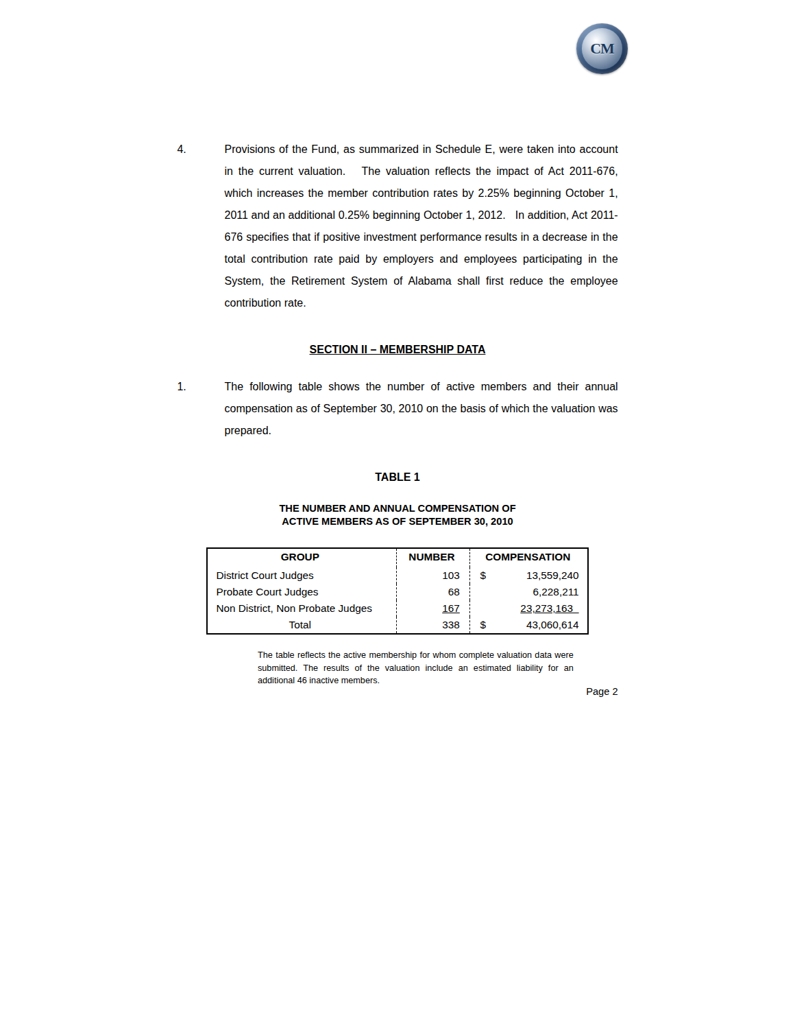CM
4.
Provisions of the Fund, as summarized in Schedule E, were taken into account in the current valuation. The valuation reflects the impact of Act 2011-676, which increases the member contribution rates by 2.25% beginning October 1, 2011 and an additional 0.25% beginning October 1, 2012. In addition, Act 2011-676 specifies that if positive investment performance results in a decrease in the total contribution rate paid by employers and employees participating in the System, the Retirement System of Alabama shall first reduce the employee contribution rate.
SECTION II – MEMBERSHIP DATA
1.
The following table shows the number of active members and their annual compensation as of September 30, 2010 on the basis of which the valuation was prepared.
TABLE 1
THE NUMBER AND ANNUAL COMPENSATION OF
ACTIVE MEMBERS AS OF SEPTEMBER 30, 2010
| GROUP | NUMBER | COMPENSATION |
| --- | --- | --- |
| District Court Judges | 103 | $ 13,559,240 |
| Probate Court Judges | 68 | 6,228,211 |
| Non District, Non Probate Judges | 167 | 23,273,163 |
| Total | 338 | $ 43,060,614 |
The table reflects the active membership for whom complete valuation data were submitted. The results of the valuation include an estimated liability for an additional 46 inactive members.
Page 2